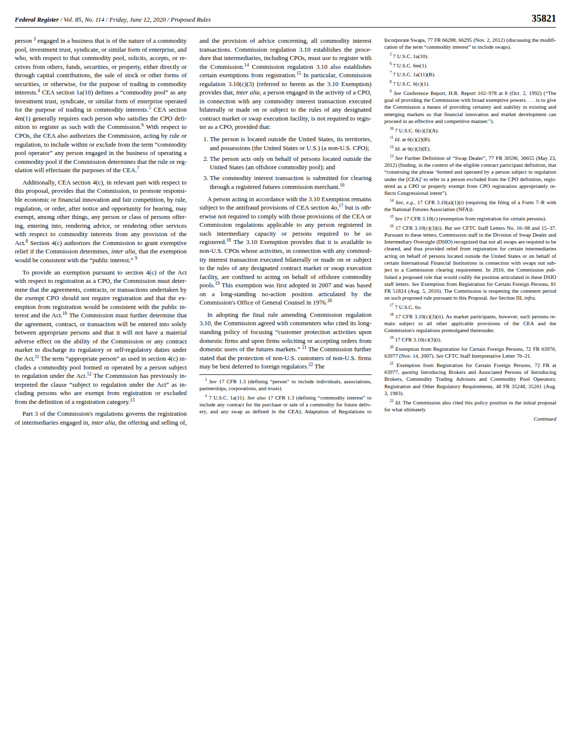Federal Register / Vol. 85, No. 114 / Friday, June 12, 2020 / Proposed Rules
35821
person 3 engaged in a business that is of the nature of a commodity pool, investment trust, syndicate, or similar form of enterprise, and who, with respect to that commodity pool, solicits, accepts, or receives from others, funds, securities, or property, either directly or through capital contributions, the sale of stock or other forms of securities, or otherwise, for the purpose of trading in commodity interests.4 CEA section 1a(10) defines a “commodity pool” as any investment trust, syndicate, or similar form of enterprise operated for the purpose of trading in commodity interests.5 CEA section 4m(1) generally requires each person who satisfies the CPO definition to register as such with the Commission.6 With respect to CPOs, the CEA also authorizes the Commission, acting by rule or regulation, to include within or exclude from the term “commodity pool operator” any person engaged in the business of operating a commodity pool if the Commission determines that the rule or regulation will effectuate the purposes of the CEA.7
Additionally, CEA section 4(c), in relevant part with respect to this proposal, provides that the Commission, to promote responsible economic or financial innovation and fair competition, by rule, regulation, or order, after notice and opportunity for hearing, may exempt, among other things, any person or class of persons offering, entering into, rendering advice, or rendering other services with respect to commodity interests from any provision of the Act.8 Section 4(c) authorizes the Commission to grant exemptive relief if the Commission determines, inter alia, that the exemption would be consistent with the “public interest.” 9
To provide an exemption pursuant to section 4(c) of the Act with respect to registration as a CPO, the Commission must determine that the agreements, contracts, or transactions undertaken by the exempt CPO should not require registration and that the exemption from registration would be consistent with the public interest and the Act.10 The Commission must further determine that the agreement, contract, or transaction will be entered into solely between appropriate persons and that it will not have a material adverse effect on the ability of the Commission or any contract market to discharge its regulatory or self-regulatory duties under the Act.11 The term “appropriate person” as used in section 4(c) includes a commodity pool formed or operated by a person subject to regulation under the Act.12 The Commission has previously interpreted the clause “subject to regulation under the Act” as including persons who are exempt from registration or excluded from the definition of a registration category.13
Part 3 of the Commission's regulations governs the registration of intermediaries engaged in, inter alia, the offering and selling of, and the provision of advice concerning, all commodity interest transactions. Commission regulation 3.10 establishes the procedure that intermediaries, including CPOs, must use to register with the Commission.14 Commission regulation 3.10 also establishes certain exemptions from registration.15 In particular, Commission regulation 3.10(c)(3) (referred to herein as the 3.10 Exemption) provides that, inter alia, a person engaged in the activity of a CPO, in connection with any commodity interest transaction executed bilaterally or made on or subject to the rules of any designated contract market or swap execution facility, is not required to register as a CPO, provided that:
The person is located outside the United States, its territories, and possessions (the United States or U.S.) (a non-U.S. CPO);
The person acts only on behalf of persons located outside the United States (an offshore commodity pool); and
The commodity interest transaction is submitted for clearing through a registered futures commission merchant.16
A person acting in accordance with the 3.10 Exemption remains subject to the antifraud provisions of CEA section 4o,17 but is otherwise not required to comply with those provisions of the CEA or Commission regulations applicable to any person registered in such intermediary capacity or persons required to be so registered.18 The 3.10 Exemption provides that it is available to non-U.S. CPOs whose activities, in connection with any commodity interest transaction executed bilaterally or made on or subject to the rules of any designated contract market or swap execution facility, are confined to acting on behalf of offshore commodity pools.19 This exemption was first adopted in 2007 and was based on a long-standing no-action position articulated by the Commission's Office of General Counsel in 1976.20
In adopting the final rule amending Commission regulation 3.10, the Commission agreed with commenters who cited its longstanding policy of focusing “customer protection activities upon domestic firms and upon firms soliciting or accepting orders from domestic users of the futures markets.” 21 The Commission further stated that the protection of non-U.S. customers of non-U.S. firms may be best deferred to foreign regulators.22 The
3 See 17 CFR 1.3 (defining “person” to include individuals, associations, partnerships, corporations, and trusts).
4 7 U.S.C. 1a(11). See also 17 CFR 1.3 (defining “commodity interest” to include any contract for the purchase or sale of a commodity for future delivery, and any swap as defined in the CEA); Adaptation of Regulations to Incorporate Swaps, 77 FR 66288, 66295 (Nov. 2, 2012) (discussing the modification of the term “commodity interest” to include swaps).
5 7 U.S.C. 1a(10).
6 7 U.S.C. 6m(1).
7 7 U.S.C. 1a(11)(B).
8 7 U.S.C. 6(c)(1).
9 See Conference Report, H.R. Report 102–978 at 8 (Oct. 2, 1992) (“The goal of providing the Commission with broad exemptive powers . . . is to give the Commission a means of providing certainty and stability to existing and emerging markets so that financial innovation and market development can proceed in an effective and competitive manner.”).
10 7 U.S.C. 6(c)(2)(A).
11 Id. at 6(c)(2)(B).
12 Id. at 6(c)(3)(E).
13 See Further Definition of “Swap Dealer”, 77 FR 30596, 30655 (May 23, 2012) (finding, in the context of the eligible contract participant definition, that “construing the phrase ‘formed and operated by a person subject to regulation under the [CEA]’ to refer to a person excluded from the CPO definition, registered as a CPO or properly exempt from CPO registration appropriately reflects Congressional intent”).
14 See, e.g., 17 CFR 3.10(a)(1)(i) (requiring the filing of a Form 7–R with the National Futures Association (NFA)).
15 See 17 CFR 3.10(c) (exemption from registration for certain persons).
16 17 CFR 3.10(c)(3)(i). But see CFTC Staff Letters No. 16–08 and 15–37. Pursuant to these letters, Commission staff in the Division of Swap Dealer and Intermediary Oversight (DSIO) recognized that not all swaps are required to be cleared, and thus provided relief from registration for certain intermediaries acting on behalf of persons located outside the United States or on behalf of certain International Financial Institutions in connection with swaps not subject to a Commission clearing requirement. In 2016, the Commission published a proposed rule that would codify the position articulated in these DSIO staff letters. See Exemption from Registration for Certain Foreign Persons, 81 FR 51824 (Aug. 5, 2016). The Commission is reopening the comment period on such proposed rule pursuant to this Proposal. See Section III, infra.
17 7 U.S.C. 6o.
18 17 CFR 3.10(c)(3)(ii). As market participants, however, such persons remain subject to all other applicable provisions of the CEA and the Commission's regulations promulgated thereunder.
19 17 CFR 3.10(c)(3)(i).
20 Exemption from Registration for Certain Foreign Persons, 72 FR 63976, 63977 (Nov. 14, 2007). See CFTC Staff Interpretative Letter 76–21.
21 Exemption from Registration for Certain Foreign Persons, 72 FR at 63977, quoting Introducing Brokers and Associated Persons of Introducing Brokers, Commodity Trading Advisors and Commodity Pool Operators; Registration and Other Regulatory Requirements, 48 FR 35248, 35261 (Aug. 3, 1983).
22 Id. The Commission also cited this policy position in the initial proposal for what ultimately
Continued